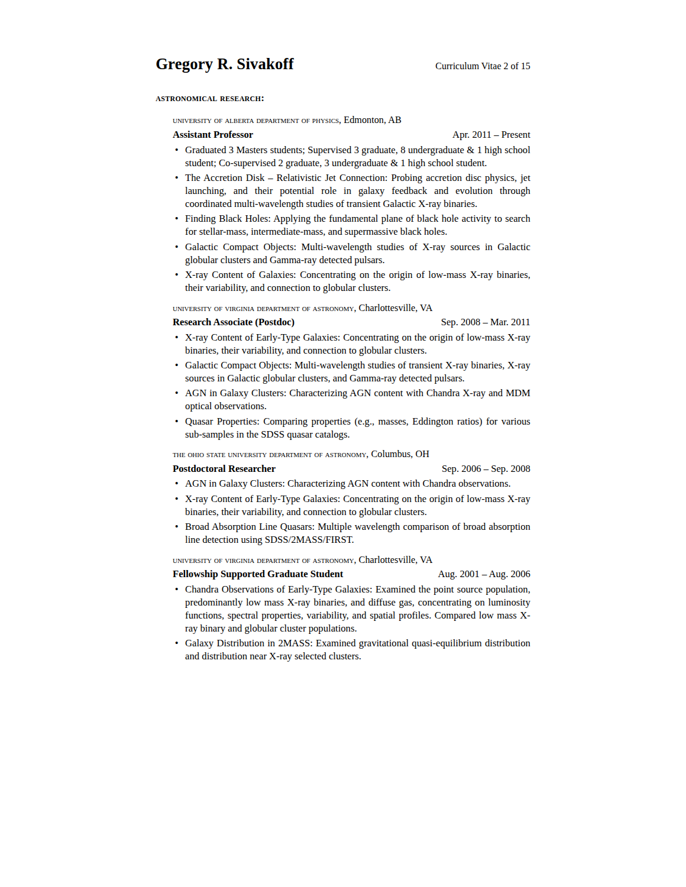Gregory R. Sivakoff
Curriculum Vitae 2 of 15
Astronomical Research:
University of Alberta Department of Physics, Edmonton, AB
Assistant Professor Apr. 2011 – Present
Graduated 3 Masters students; Supervised 3 graduate, 8 undergraduate & 1 high school student; Co-supervised 2 graduate, 3 undergraduate & 1 high school student.
The Accretion Disk – Relativistic Jet Connection: Probing accretion disc physics, jet launching, and their potential role in galaxy feedback and evolution through coordinated multi-wavelength studies of transient Galactic X-ray binaries.
Finding Black Holes: Applying the fundamental plane of black hole activity to search for stellar-mass, intermediate-mass, and supermassive black holes.
Galactic Compact Objects: Multi-wavelength studies of X-ray sources in Galactic globular clusters and Gamma-ray detected pulsars.
X-ray Content of Galaxies: Concentrating on the origin of low-mass X-ray binaries, their variability, and connection to globular clusters.
University of Virginia Department of Astronomy, Charlottesville, VA
Research Associate (Postdoc) Sep. 2008 – Mar. 2011
X-ray Content of Early-Type Galaxies: Concentrating on the origin of low-mass X-ray binaries, their variability, and connection to globular clusters.
Galactic Compact Objects: Multi-wavelength studies of transient X-ray binaries, X-ray sources in Galactic globular clusters, and Gamma-ray detected pulsars.
AGN in Galaxy Clusters: Characterizing AGN content with Chandra X-ray and MDM optical observations.
Quasar Properties: Comparing properties (e.g., masses, Eddington ratios) for various sub-samples in the SDSS quasar catalogs.
The Ohio State University Department of Astronomy, Columbus, OH
Postdoctoral Researcher Sep. 2006 – Sep. 2008
AGN in Galaxy Clusters: Characterizing AGN content with Chandra observations.
X-ray Content of Early-Type Galaxies: Concentrating on the origin of low-mass X-ray binaries, their variability, and connection to globular clusters.
Broad Absorption Line Quasars: Multiple wavelength comparison of broad absorption line detection using SDSS/2MASS/FIRST.
University of Virginia Department of Astronomy, Charlottesville, VA
Fellowship Supported Graduate Student Aug. 2001 – Aug. 2006
Chandra Observations of Early-Type Galaxies: Examined the point source population, predominantly low mass X-ray binaries, and diffuse gas, concentrating on luminosity functions, spectral properties, variability, and spatial profiles. Compared low mass X-ray binary and globular cluster populations.
Galaxy Distribution in 2MASS: Examined gravitational quasi-equilibrium distribution and distribution near X-ray selected clusters.